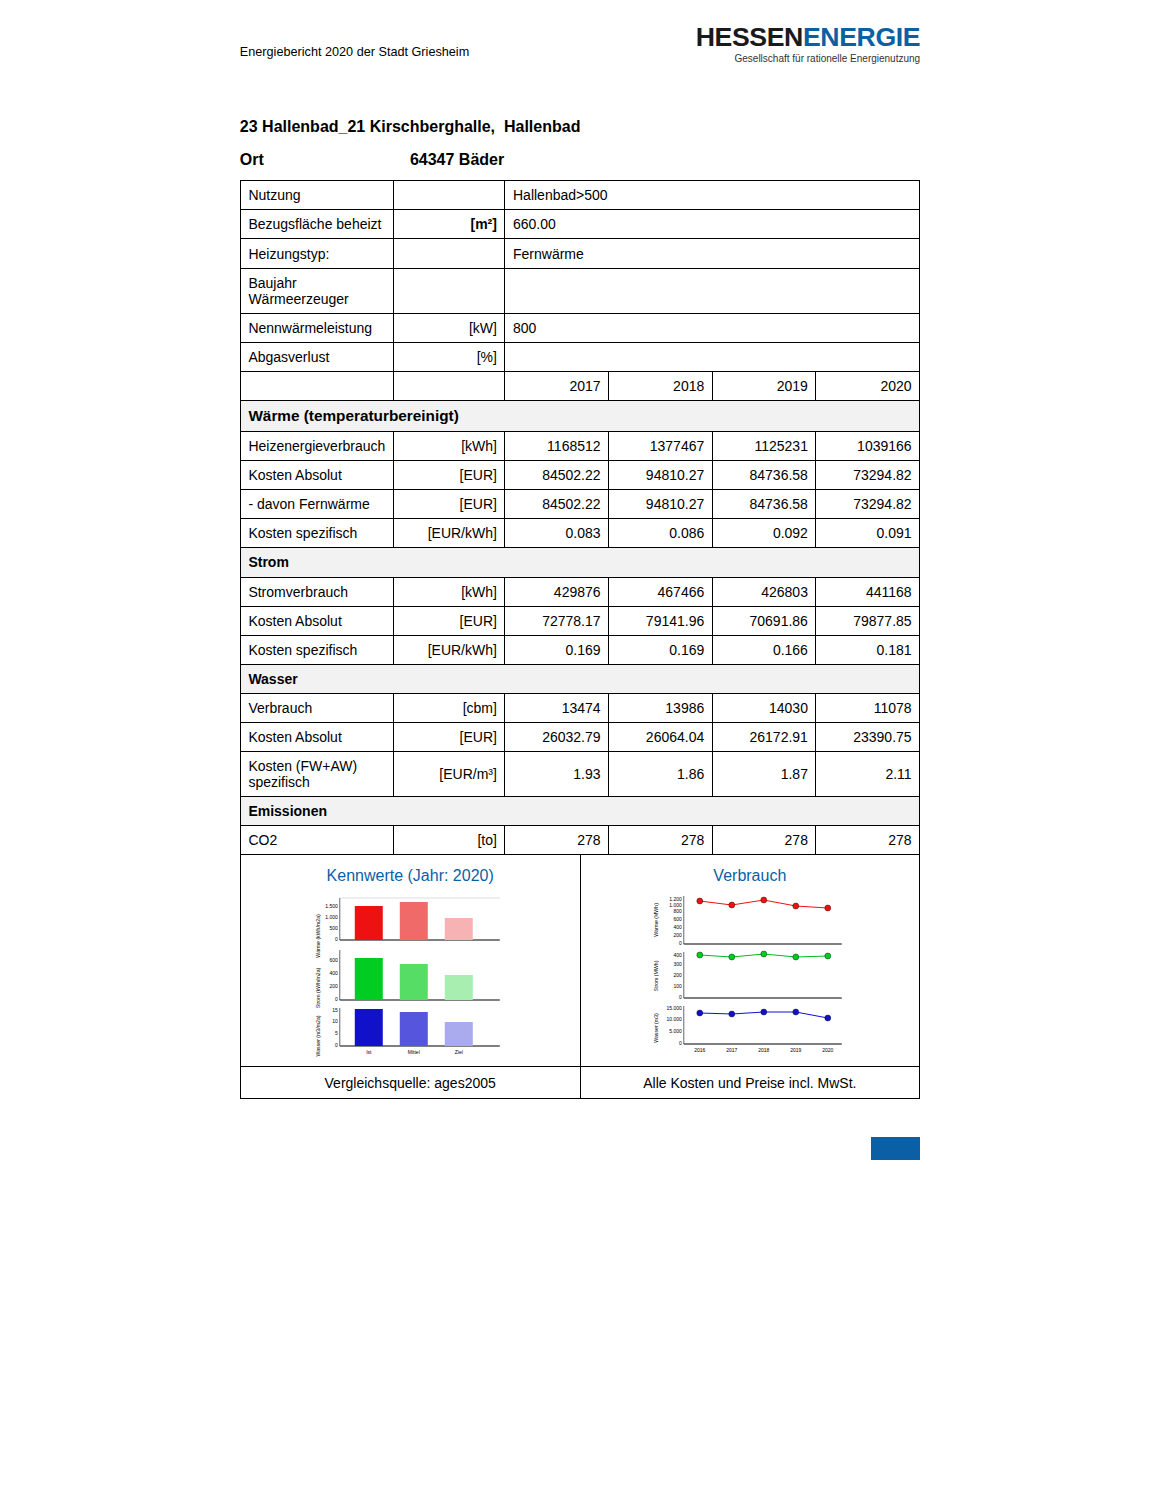Energiebericht 2020 der Stadt Griesheim
HESSEN ENERGIE
Gesellschaft für rationelle Energienutzung
23 Hallenbad_21 Kirschberghalle, Hallenbad
Ort 64347 Bäder
| Nutzung | | Hallenbad>500 |
| Bezugsfläche beheizt | [m²] | 660.00 |
| Heizungstyp: | | Fernwärme |
| Baujahr Wärmeerzeuger | | |
| Nennwärmeleistung | [kW] | 800 |
| Abgasverlust | [%] | |
| | | 2017 | 2018 | 2019 | 2020 |
| Wärme (temperaturbereinigt) |
| Heizenergieverbrauch | [kWh] | 1168512 | 1377467 | 1125231 | 1039166 |
| Kosten Absolut | [EUR] | 84502.22 | 94810.27 | 84736.58 | 73294.82 |
| - davon Fernwärme | [EUR] | 84502.22 | 94810.27 | 84736.58 | 73294.82 |
| Kosten spezifisch | [EUR/kWh] | 0.083 | 0.086 | 0.092 | 0.091 |
| Strom |
| Stromverbrauch | [kWh] | 429876 | 467466 | 426803 | 441168 |
| Kosten Absolut | [EUR] | 72778.17 | 79141.96 | 70691.86 | 79877.85 |
| Kosten spezifisch | [EUR/kWh] | 0.169 | 0.169 | 0.166 | 0.181 |
| Wasser |
| Verbrauch | [cbm] | 13474 | 13986 | 14030 | 11078 |
| Kosten Absolut | [EUR] | 26032.79 | 26064.04 | 26172.91 | 23390.75 |
| Kosten (FW+AW) spezifisch | [EUR/m³] | 1.93 | 1.86 | 1.87 | 2.11 |
| Emissionen |
| CO2 | [to] | 278 | 278 | 278 | 278 |
| Kennwerte (Jahr: 2020) Wärme (kWh/m2a) 0 500 1.000 1.500 Strom (kWh/m2a) 0 200 400 600 Wasser (m3/m2a) 0 5 10 15 Ist Mittel Ziel Vergleichsquelle: ages2005 | Verbrauch Wärme (MWh) 0 200 400 600 800 1.000 1.200 Strom (MWh) 0 100 200 300 400 Wasser (m3) 0 5.000 10.000 15.000 2016 2017 2018 2019 2020 Alle Kosten und Preise incl. MwSt. |